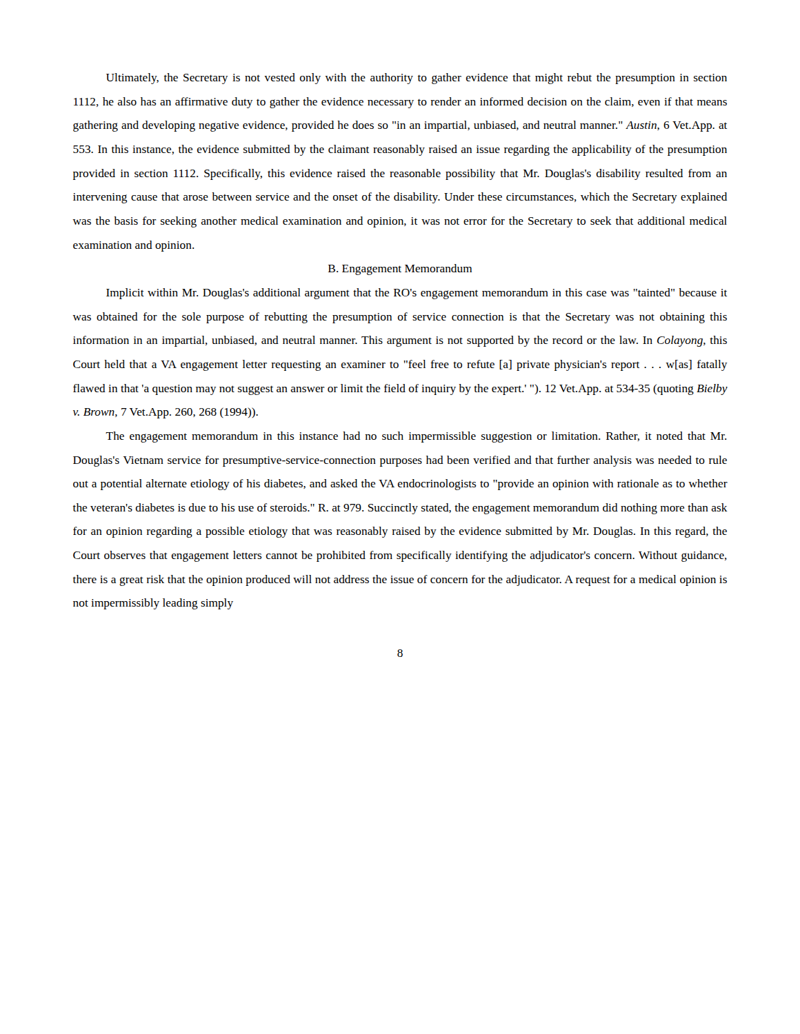Ultimately, the Secretary is not vested only with the authority to gather evidence that might rebut the presumption in section 1112, he also has an affirmative duty to gather the evidence necessary to render an informed decision on the claim, even if that means gathering and developing negative evidence, provided he does so "in an impartial, unbiased, and neutral manner." Austin, 6 Vet.App. at 553. In this instance, the evidence submitted by the claimant reasonably raised an issue regarding the applicability of the presumption provided in section 1112. Specifically, this evidence raised the reasonable possibility that Mr. Douglas's disability resulted from an intervening cause that arose between service and the onset of the disability. Under these circumstances, which the Secretary explained was the basis for seeking another medical examination and opinion, it was not error for the Secretary to seek that additional medical examination and opinion.
B. Engagement Memorandum
Implicit within Mr. Douglas's additional argument that the RO's engagement memorandum in this case was "tainted" because it was obtained for the sole purpose of rebutting the presumption of service connection is that the Secretary was not obtaining this information in an impartial, unbiased, and neutral manner. This argument is not supported by the record or the law. In Colayong, this Court held that a VA engagement letter requesting an examiner to "feel free to refute [a] private physician's report . . . w[as] fatally flawed in that 'a question may not suggest an answer or limit the field of inquiry by the expert.' "). 12 Vet.App. at 534-35 (quoting Bielby v. Brown, 7 Vet.App. 260, 268 (1994)).
The engagement memorandum in this instance had no such impermissible suggestion or limitation. Rather, it noted that Mr. Douglas's Vietnam service for presumptive-service-connection purposes had been verified and that further analysis was needed to rule out a potential alternate etiology of his diabetes, and asked the VA endocrinologists to "provide an opinion with rationale as to whether the veteran's diabetes is due to his use of steroids." R. at 979. Succinctly stated, the engagement memorandum did nothing more than ask for an opinion regarding a possible etiology that was reasonably raised by the evidence submitted by Mr. Douglas. In this regard, the Court observes that engagement letters cannot be prohibited from specifically identifying the adjudicator's concern. Without guidance, there is a great risk that the opinion produced will not address the issue of concern for the adjudicator. A request for a medical opinion is not impermissibly leading simply
8